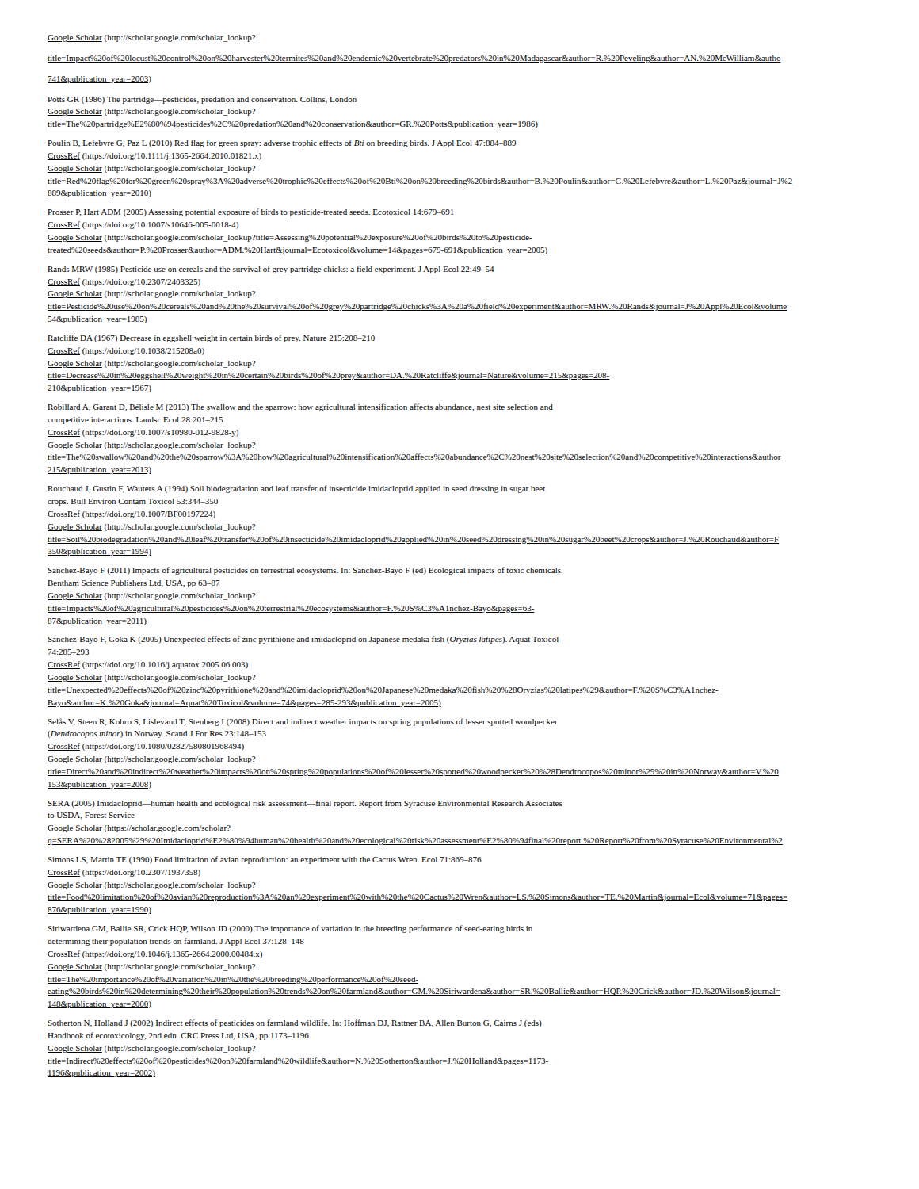Google Scholar (http://scholar.google.com/scholar_lookup?
title=Impact%20of%20locust%20control%20on%20harvester%20termites%20and%20endemic%20vertebrate%20predators%20in%20Madagascar&author=R.%20Peveling&author=AN.%20McWilliam&autho
741&publication_year=2003)
Potts GR (1986) The partridge—pesticides, predation and conservation. Collins, London
Google Scholar (http://scholar.google.com/scholar_lookup?
title=The%20partridge%E2%80%94pesticides%2C%20predation%20and%20conservation&author=GR.%20Potts&publication_year=1986)
Poulin B, Lefebvre G, Paz L (2010) Red flag for green spray: adverse trophic effects of Bti on breeding birds. J Appl Ecol 47:884–889
CrossRef (https://doi.org/10.1111/j.1365-2664.2010.01821.x)
Google Scholar (http://scholar.google.com/scholar_lookup?
title=Red%20flag%20for%20green%20spray%3A%20adverse%20trophic%20effects%20of%20Bti%20on%20breeding%20birds&author=B.%20Poulin&author=G.%20Lefebvre&author=L.%20Paz&journal=J%2
889&publication_year=2010)
Prosser P, Hart ADM (2005) Assessing potential exposure of birds to pesticide-treated seeds. Ecotoxicol 14:679–691
CrossRef (https://doi.org/10.1007/s10646-005-0018-4)
Google Scholar (http://scholar.google.com/scholar_lookup?title=Assessing%20potential%20exposure%20of%20birds%20to%20pesticide-
treated%20seeds&author=P.%20Prosser&author=ADM.%20Hart&journal=Ecotoxicol&volume=14&pages=679-691&publication_year=2005)
Rands MRW (1985) Pesticide use on cereals and the survival of grey partridge chicks: a field experiment. J Appl Ecol 22:49–54
CrossRef (https://doi.org/10.2307/2403325)
Google Scholar (http://scholar.google.com/scholar_lookup?
title=Pesticide%20use%20on%20cereals%20and%20the%20survival%20of%20grey%20partridge%20chicks%3A%20a%20field%20experiment&author=MRW.%20Rands&journal=J%20Appl%20Ecol&volume
54&publication_year=1985)
Ratcliffe DA (1967) Decrease in eggshell weight in certain birds of prey. Nature 215:208–210
CrossRef (https://doi.org/10.1038/215208a0)
Google Scholar (http://scholar.google.com/scholar_lookup?
title=Decrease%20in%20eggshell%20weight%20in%20certain%20birds%20of%20prey&author=DA.%20Ratcliffe&journal=Nature&volume=215&pages=208-
210&publication_year=1967)
Robillard A, Garant D, Bélisle M (2013) The swallow and the sparrow: how agricultural intensification affects abundance, nest site selection and
competitive interactions. Landsc Ecol 28:201–215
CrossRef (https://doi.org/10.1007/s10980-012-9828-y)
Google Scholar (http://scholar.google.com/scholar_lookup?
title=The%20swallow%20and%20the%20sparrow%3A%20how%20agricultural%20intensification%20affects%20abundance%2C%20nest%20site%20selection%20and%20competitive%20interactions&author
215&publication_year=2013)
Rouchaud J, Gustin F, Wauters A (1994) Soil biodegradation and leaf transfer of insecticide imidacloprid applied in seed dressing in sugar beet
crops. Bull Environ Contam Toxicol 53:344–350
CrossRef (https://doi.org/10.1007/BF00197224)
Google Scholar (http://scholar.google.com/scholar_lookup?
title=Soil%20biodegradation%20and%20leaf%20transfer%20of%20insecticide%20imidacloprid%20applied%20in%20seed%20dressing%20in%20sugar%20beet%20crops&author=J.%20Rouchaud&author=F
350&publication_year=1994)
Sánchez-Bayo F (2011) Impacts of agricultural pesticides on terrestrial ecosystems. In: Sánchez-Bayo F (ed) Ecological impacts of toxic chemicals.
Bentham Science Publishers Ltd, USA, pp 63–87
Google Scholar (http://scholar.google.com/scholar_lookup?
title=Impacts%20of%20agricultural%20pesticides%20on%20terrestrial%20ecosystems&author=F.%20S%C3%A1nchez-Bayo&pages=63-
87&publication_year=2011)
Sánchez-Bayo F, Goka K (2005) Unexpected effects of zinc pyrithione and imidacloprid on Japanese medaka fish (Oryzias latipes). Aquat Toxicol
74:285–293
CrossRef (https://doi.org/10.1016/j.aquatox.2005.06.003)
Google Scholar (http://scholar.google.com/scholar_lookup?
title=Unexpected%20effects%20of%20zinc%20pyrithione%20and%20imidacloprid%20on%20Japanese%20medaka%20fish%20%28Oryzias%20latipes%29&author=F.%20S%C3%A1nchez-
Bayo&author=K.%20Goka&journal=Aquat%20Toxicol&volume=74&pages=285-293&publication_year=2005)
Selås V, Steen R, Kobro S, Lislevand T, Stenberg I (2008) Direct and indirect weather impacts on spring populations of lesser spotted woodpecker
(Dendrocopos minor) in Norway. Scand J For Res 23:148–153
CrossRef (https://doi.org/10.1080/02827580801968494)
Google Scholar (http://scholar.google.com/scholar_lookup?
title=Direct%20and%20indirect%20weather%20impacts%20on%20spring%20populations%20of%20lesser%20spotted%20woodpecker%20%28Dendrocopos%20minor%29%20in%20Norway&author=V.%20
153&publication_year=2008)
SERA (2005) Imidacloprid—human health and ecological risk assessment—final report. Report from Syracuse Environmental Research Associates
to USDA, Forest Service
Google Scholar (https://scholar.google.com/scholar?
q=SERA%20%282005%29%20Imidacloprid%E2%80%94human%20health%20and%20ecological%20risk%20assessment%E2%80%94final%20report.%20Report%20from%20Syracuse%20Environmental%2
Simons LS, Martin TE (1990) Food limitation of avian reproduction: an experiment with the Cactus Wren. Ecol 71:869–876
CrossRef (https://doi.org/10.2307/1937358)
Google Scholar (http://scholar.google.com/scholar_lookup?
title=Food%20limitation%20of%20avian%20reproduction%3A%20an%20experiment%20with%20the%20Cactus%20Wren&author=LS.%20Simons&author=TE.%20Martin&journal=Ecol&volume=71&pages=
876&publication_year=1990)
Siriwardena GM, Ballie SR, Crick HQP, Wilson JD (2000) The importance of variation in the breeding performance of seed-eating birds in
determining their population trends on farmland. J Appl Ecol 37:128–148
CrossRef (https://doi.org/10.1046/j.1365-2664.2000.00484.x)
Google Scholar (http://scholar.google.com/scholar_lookup?
title=The%20importance%20of%20variation%20in%20the%20breeding%20performance%20of%20seed-
eating%20birds%20in%20determining%20their%20population%20trends%20on%20farmland&author=GM.%20Siriwardena&author=SR.%20Ballie&author=HQP.%20Crick&author=JD.%20Wilson&journal=
148&publication_year=2000)
Sotherton N, Holland J (2002) Indirect effects of pesticides on farmland wildlife. In: Hoffman DJ, Rattner BA, Allen Burton G, Cairns J (eds)
Handbook of ecotoxicology, 2nd edn. CRC Press Ltd, USA, pp 1173–1196
Google Scholar (http://scholar.google.com/scholar_lookup?
title=Indirect%20effects%20of%20pesticides%20on%20farmland%20wildlife&author=N.%20Sotherton&author=J.%20Holland&pages=1173-
1196&publication_year=2002)